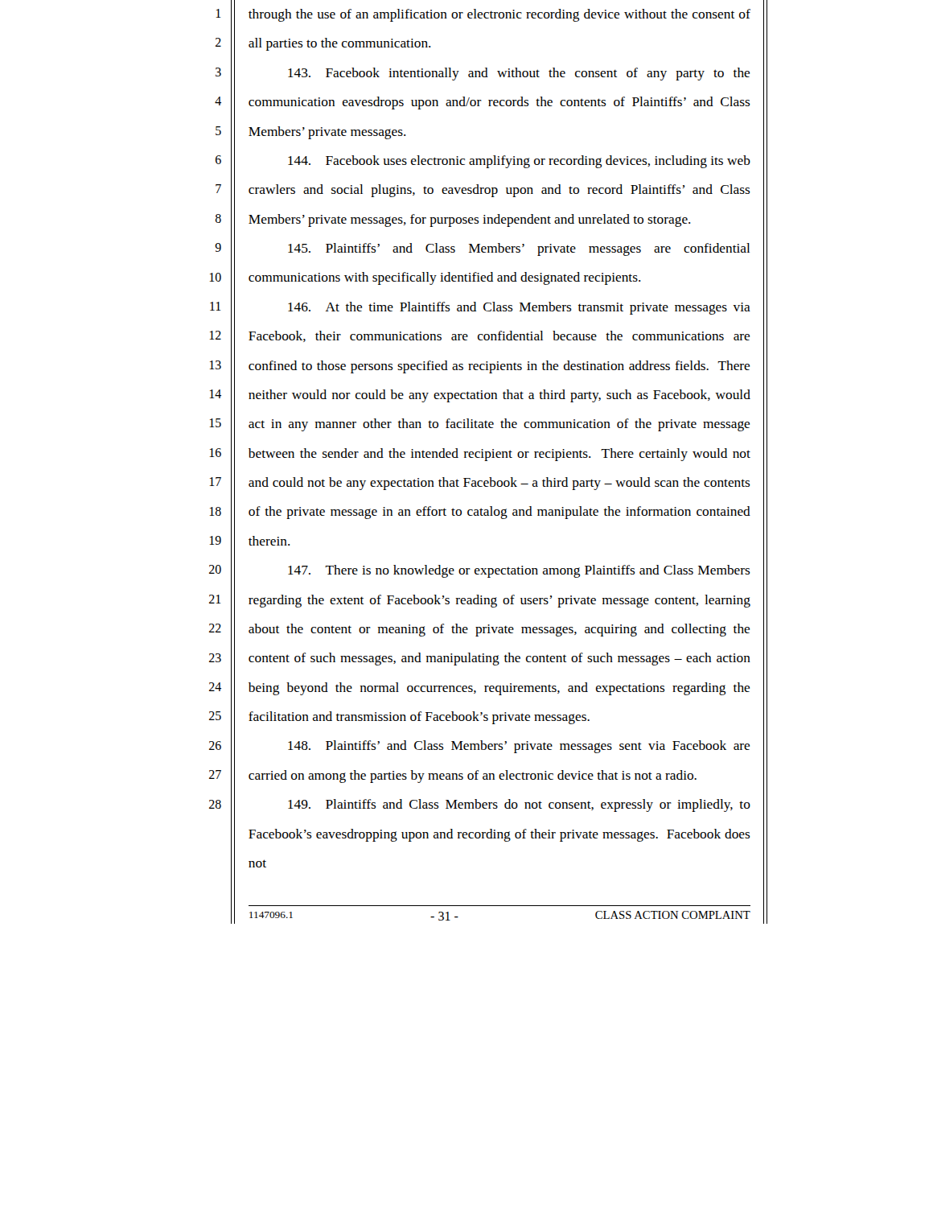1
2
3
4
5
6
7
8
9
10
11
12
13
14
15
16
17
18
19
20
21
22
23
24
25
26
27
28
through the use of an amplification or electronic recording device without the consent of all parties to the communication.
143. Facebook intentionally and without the consent of any party to the communication eavesdrops upon and/or records the contents of Plaintiffs’ and Class Members’ private messages.
144. Facebook uses electronic amplifying or recording devices, including its web crawlers and social plugins, to eavesdrop upon and to record Plaintiffs’ and Class Members’ private messages, for purposes independent and unrelated to storage.
145. Plaintiffs’ and Class Members’ private messages are confidential communications with specifically identified and designated recipients.
146. At the time Plaintiffs and Class Members transmit private messages via Facebook, their communications are confidential because the communications are confined to those persons specified as recipients in the destination address fields. There neither would nor could be any expectation that a third party, such as Facebook, would act in any manner other than to facilitate the communication of the private message between the sender and the intended recipient or recipients. There certainly would not and could not be any expectation that Facebook – a third party – would scan the contents of the private message in an effort to catalog and manipulate the information contained therein.
147. There is no knowledge or expectation among Plaintiffs and Class Members regarding the extent of Facebook’s reading of users’ private message content, learning about the content or meaning of the private messages, acquiring and collecting the content of such messages, and manipulating the content of such messages – each action being beyond the normal occurrences, requirements, and expectations regarding the facilitation and transmission of Facebook’s private messages.
148. Plaintiffs’ and Class Members’ private messages sent via Facebook are carried on among the parties by means of an electronic device that is not a radio.
149. Plaintiffs and Class Members do not consent, expressly or impliedly, to Facebook’s eavesdropping upon and recording of their private messages. Facebook does not
1147096.1
- 31 -
CLASS ACTION COMPLAINT